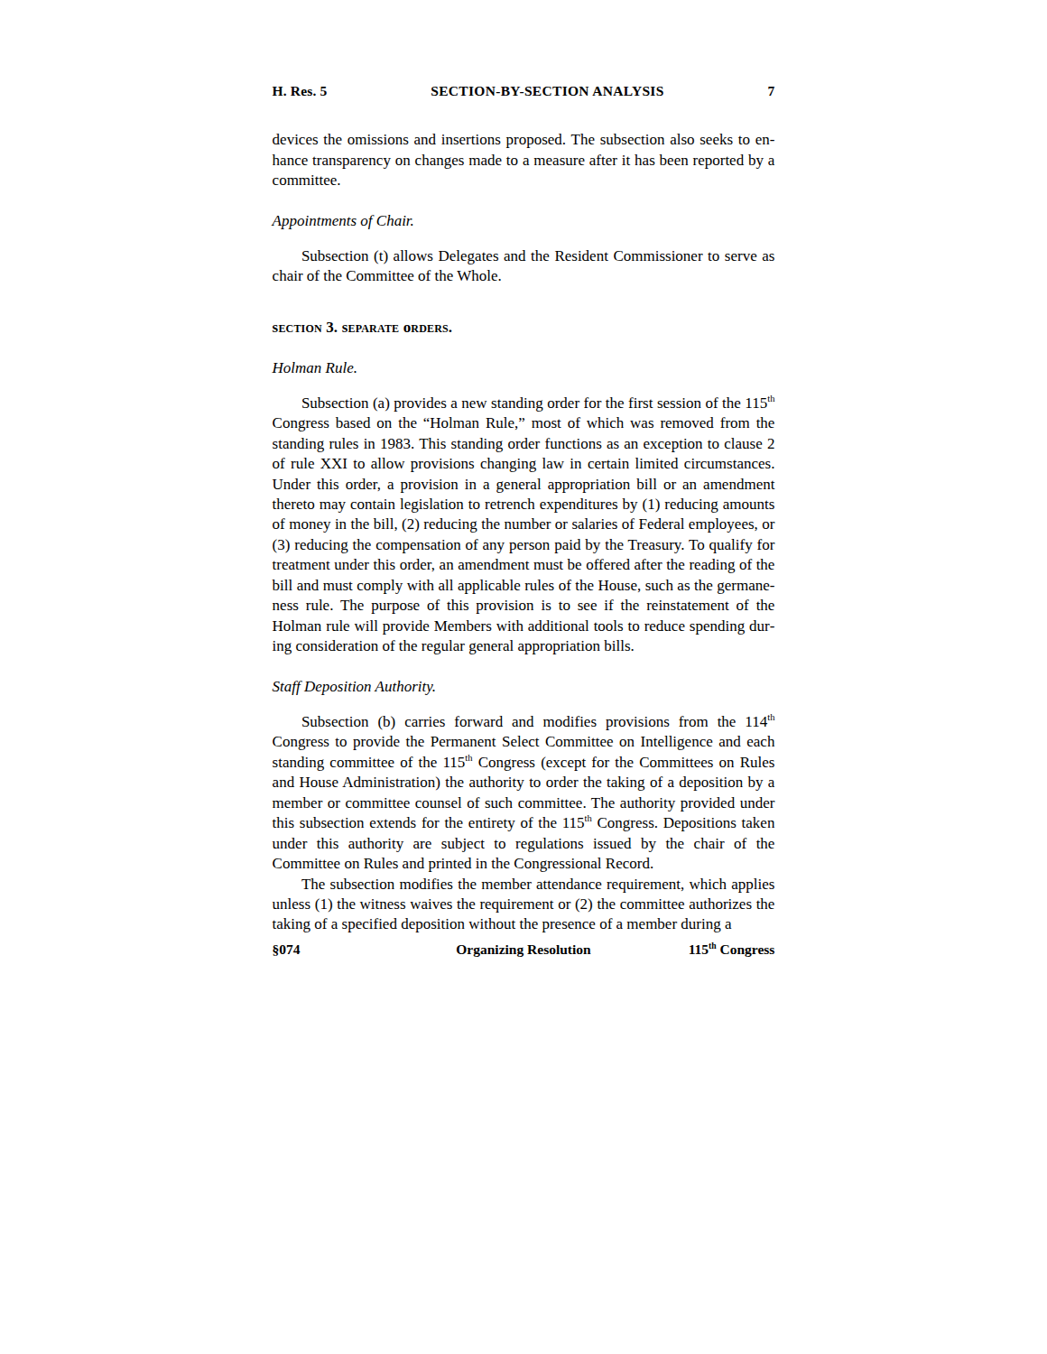H. Res. 5 SECTION-BY-SECTION ANALYSIS 7
devices the omissions and insertions proposed. The subsection also seeks to enhance transparency on changes made to a measure after it has been reported by a committee.
Appointments of Chair.
Subsection (t) allows Delegates and the Resident Commissioner to serve as chair of the Committee of the Whole.
SECTION 3. SEPARATE ORDERS.
Holman Rule.
Subsection (a) provides a new standing order for the first session of the 115th Congress based on the “Holman Rule,” most of which was removed from the standing rules in 1983. This standing order functions as an exception to clause 2 of rule XXI to allow provisions changing law in certain limited circumstances. Under this order, a provision in a general appropriation bill or an amendment thereto may contain legislation to retrench expenditures by (1) reducing amounts of money in the bill, (2) reducing the number or salaries of Federal employees, or (3) reducing the compensation of any person paid by the Treasury. To qualify for treatment under this order, an amendment must be offered after the reading of the bill and must comply with all applicable rules of the House, such as the germaneness rule. The purpose of this provision is to see if the reinstatement of the Holman rule will provide Members with additional tools to reduce spending during consideration of the regular general appropriation bills.
Staff Deposition Authority.
Subsection (b) carries forward and modifies provisions from the 114th Congress to provide the Permanent Select Committee on Intelligence and each standing committee of the 115th Congress (except for the Committees on Rules and House Administration) the authority to order the taking of a deposition by a member or committee counsel of such committee. The authority provided under this subsection extends for the entirety of the 115th Congress. Depositions taken under this authority are subject to regulations issued by the chair of the Committee on Rules and printed in the Congressional Record.
The subsection modifies the member attendance requirement, which applies unless (1) the witness waives the requirement or (2) the committee authorizes the taking of a specified deposition without the presence of a member during a
§074 Organizing Resolution 115th Congress